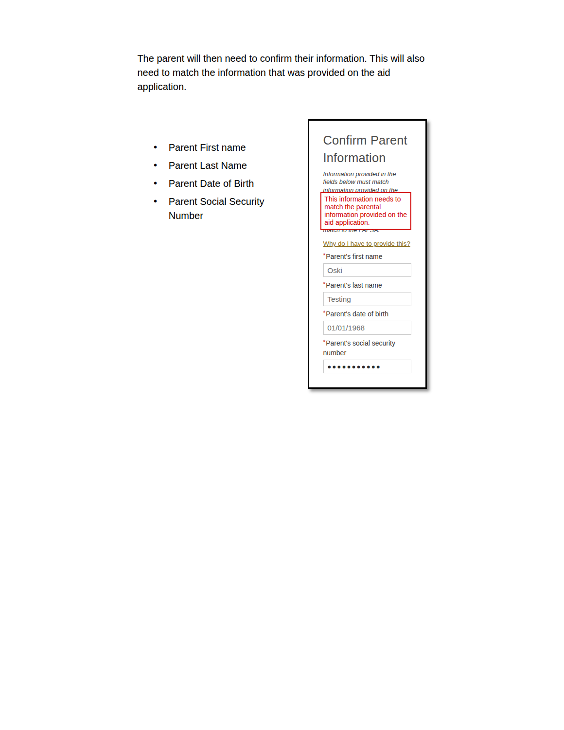The parent will then need to confirm their information. This will also need to match the information that was provided on the aid application.
Parent First name
Parent Last Name
Parent Date of Birth
Parent Social Security Number
Confirm Parent Information
Information provided in the fields below must match information provided on the Free Application for Federal Student Aid (FAFSA). Please make any necessary corrections to ensure an exact match to the FAFSA.
Why do I have to provide this?
*Parent's first name
Oski
*Parent's last name
Testing
*Parent's date of birth
01/01/1968
*Parent's social security number
●●●●●●●●●●●
This information needs to match the parental information provided on the aid application.